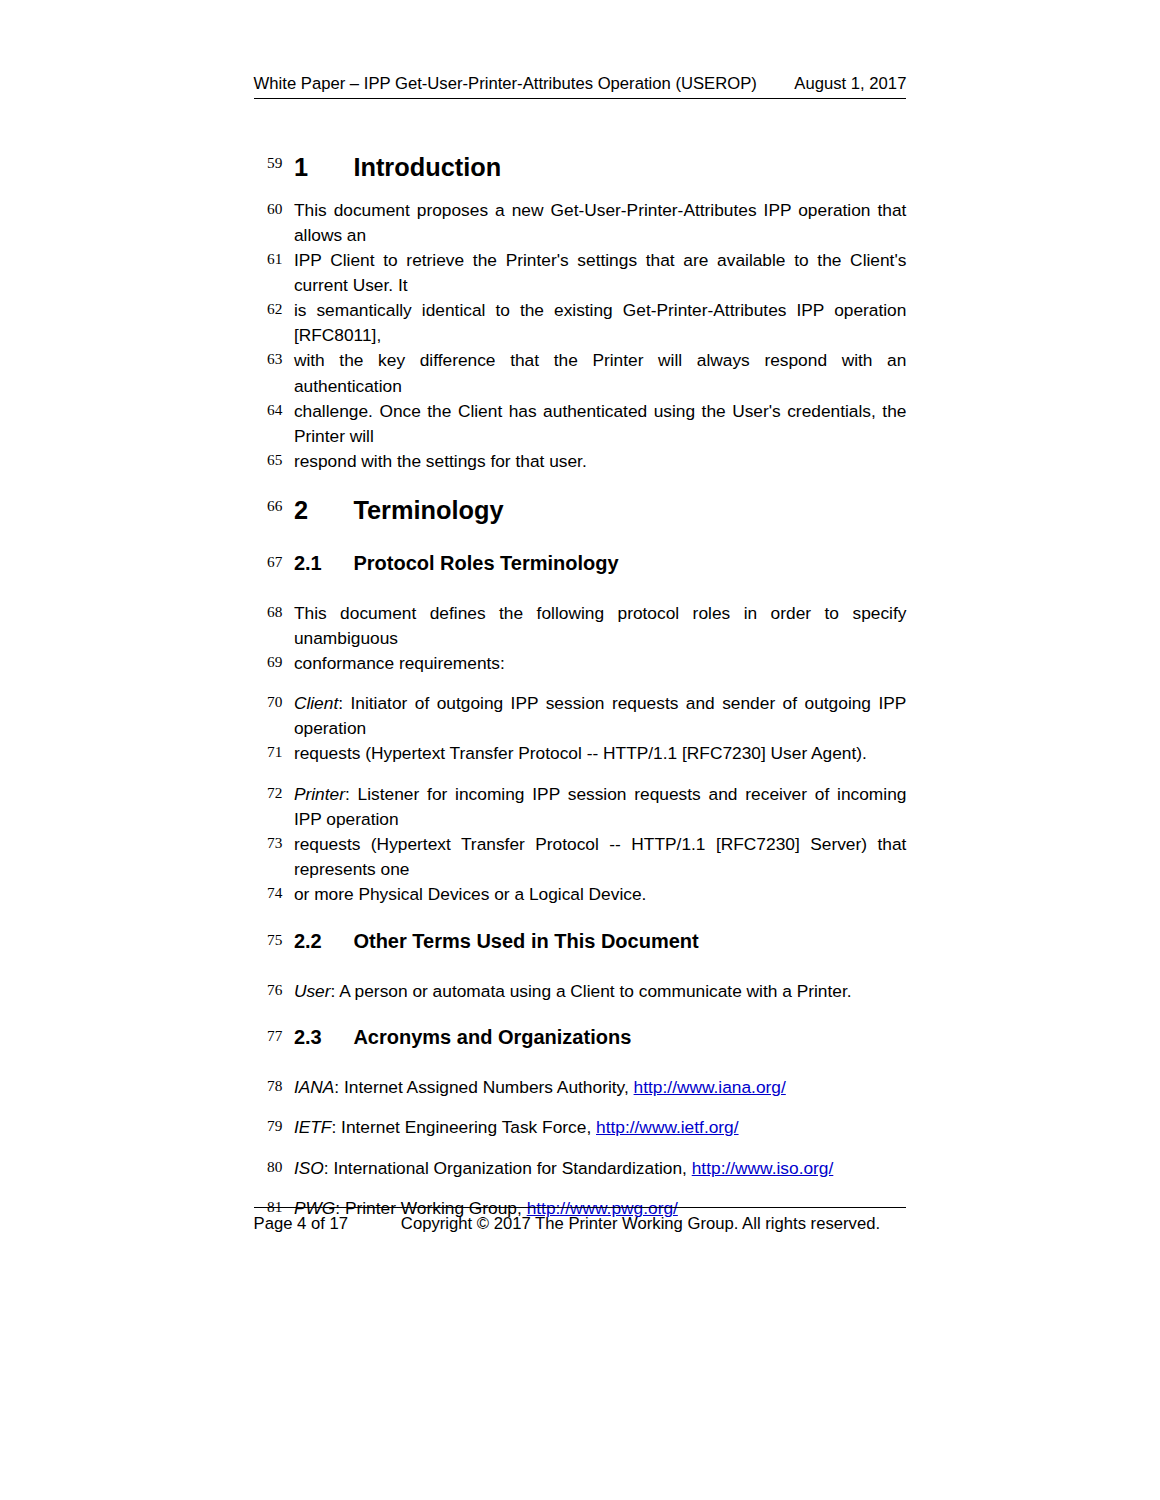White Paper – IPP Get-User-Printer-Attributes Operation (USEROP)
August 1, 2017
59
1 Introduction
60
This document proposes a new Get-User-Printer-Attributes IPP operation that allows an
61
IPP Client to retrieve the Printer's settings that are available to the Client's current User. It
62
is semantically identical to the existing Get-Printer-Attributes IPP operation [RFC8011],
63
with the key difference that the Printer will always respond with an authentication
64
challenge. Once the Client has authenticated using the User's credentials, the Printer will
65
respond with the settings for that user.
66
2 Terminology
67
2.1 Protocol Roles Terminology
68
This document defines the following protocol roles in order to specify unambiguous
69
conformance requirements:
70
Client: Initiator of outgoing IPP session requests and sender of outgoing IPP operation
71
requests (Hypertext Transfer Protocol -- HTTP/1.1 [RFC7230] User Agent).
72
Printer: Listener for incoming IPP session requests and receiver of incoming IPP operation
73
requests (Hypertext Transfer Protocol -- HTTP/1.1 [RFC7230] Server) that represents one
74
or more Physical Devices or a Logical Device.
75
2.2 Other Terms Used in This Document
76
User: A person or automata using a Client to communicate with a Printer.
77
2.3 Acronyms and Organizations
78
IANA: Internet Assigned Numbers Authority, http://www.iana.org/
79
IETF: Internet Engineering Task Force, http://www.ietf.org/
80
ISO: International Organization for Standardization, http://www.iso.org/
81
PWG: Printer Working Group, http://www.pwg.org/
Page 4 of 17
Copyright © 2017 The Printer Working Group. All rights reserved.